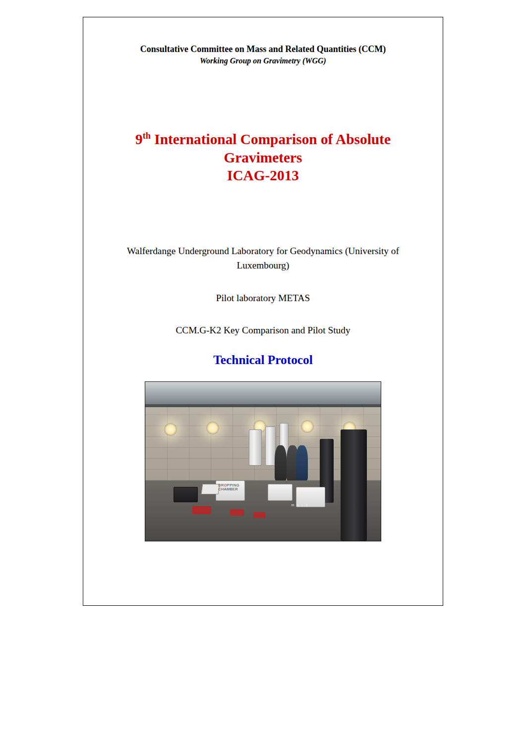Consultative Committee on Mass and Related Quantities (CCM)
Working Group on Gravimetry (WGG)
9th International Comparison of Absolute Gravimeters
ICAG-2013
Walferdange Underground Laboratory for Geodynamics (University of Luxembourg)
Pilot laboratory METAS
CCM.G-K2 Key Comparison and Pilot Study
Technical Protocol
DROPPING
CHAMBER
m e t a